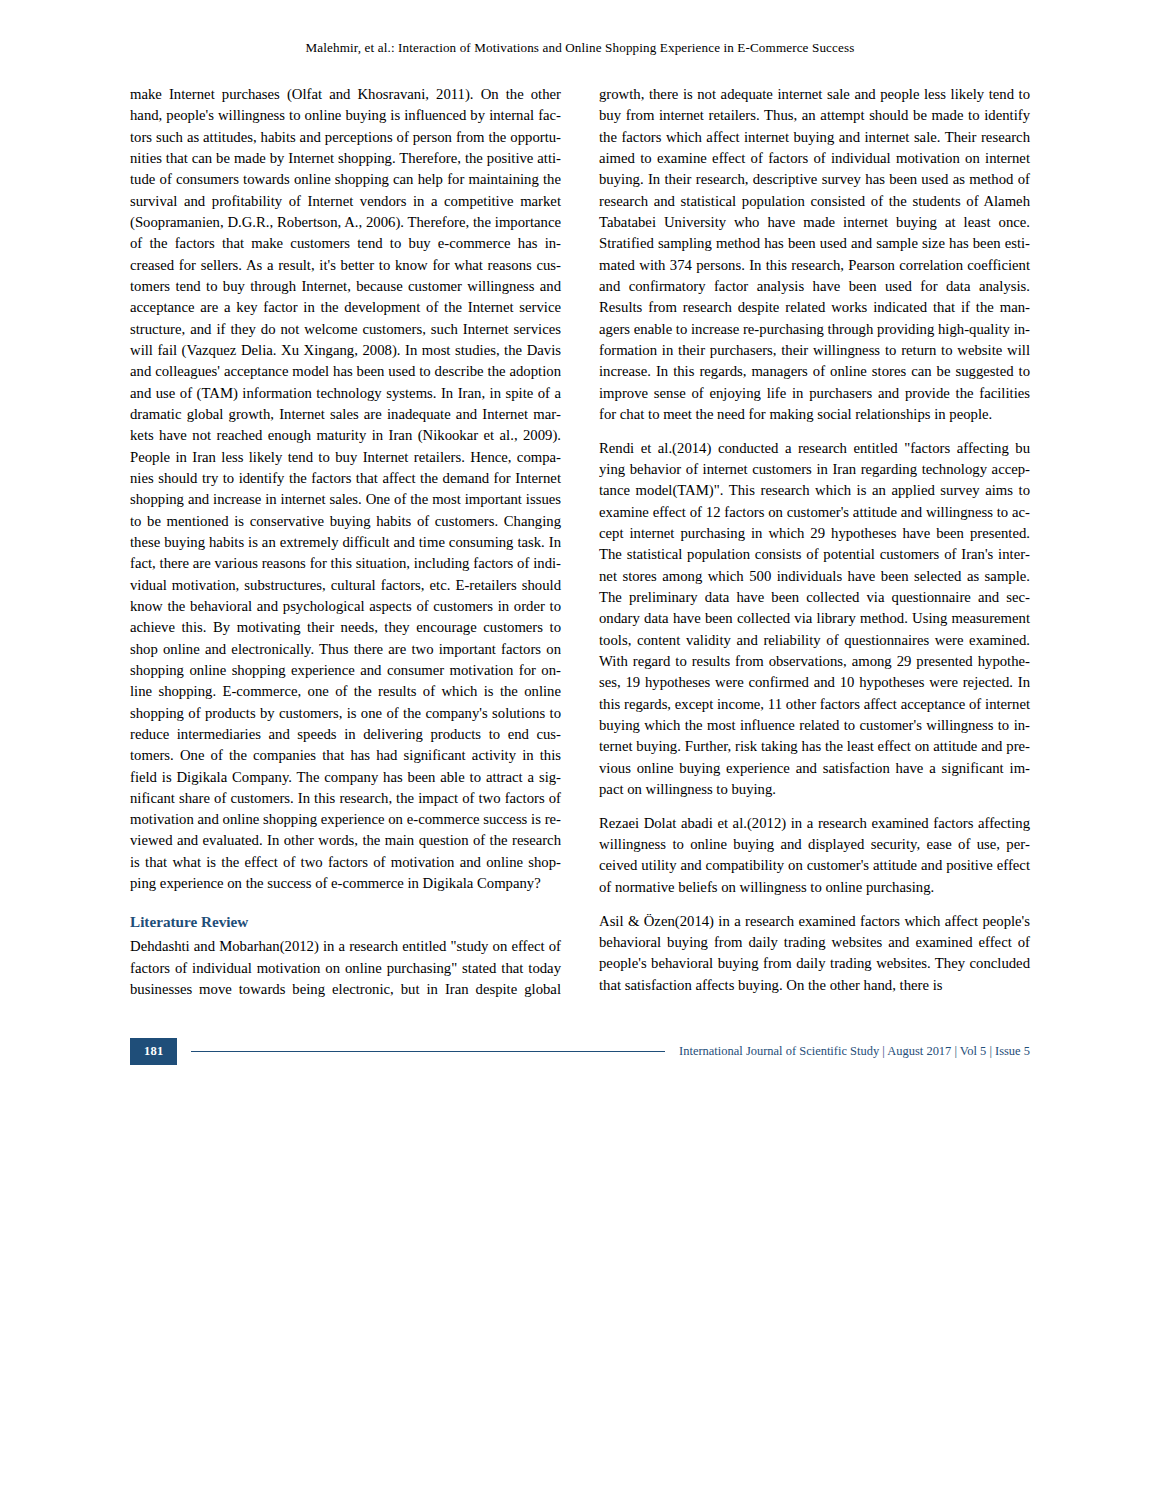Malehmir, et al.: Interaction of Motivations and Online Shopping Experience in E-Commerce Success
make Internet purchases (Olfat and Khosravani, 2011). On the other hand, people's willingness to online buying is influenced by internal factors such as attitudes, habits and perceptions of person from the opportunities that can be made by Internet shopping. Therefore, the positive attitude of consumers towards online shopping can help for maintaining the survival and profitability of Internet vendors in a competitive market (Soopramanien, D.G.R., Robertson, A., 2006). Therefore, the importance of the factors that make customers tend to buy e-commerce has increased for sellers. As a result, it's better to know for what reasons customers tend to buy through Internet, because customer willingness and acceptance are a key factor in the development of the Internet service structure, and if they do not welcome customers, such Internet services will fail (Vazquez Delia. Xu Xingang, 2008). In most studies, the Davis and colleagues' acceptance model has been used to describe the adoption and use of (TAM) information technology systems. In Iran, in spite of a dramatic global growth, Internet sales are inadequate and Internet markets have not reached enough maturity in Iran (Nikookar et al., 2009). People in Iran less likely tend to buy Internet retailers. Hence, companies should try to identify the factors that affect the demand for Internet shopping and increase in internet sales. One of the most important issues to be mentioned is conservative buying habits of customers. Changing these buying habits is an extremely difficult and time consuming task. In fact, there are various reasons for this situation, including factors of individual motivation, substructures, cultural factors, etc. E-retailers should know the behavioral and psychological aspects of customers in order to achieve this. By motivating their needs, they encourage customers to shop online and electronically. Thus there are two important factors on shopping online shopping experience and consumer motivation for online shopping. E-commerce, one of the results of which is the online shopping of products by customers, is one of the company's solutions to reduce intermediaries and speeds in delivering products to end customers. One of the companies that has had significant activity in this field is Digikala Company. The company has been able to attract a significant share of customers. In this research, the impact of two factors of motivation and online shopping experience on e-commerce success is reviewed and evaluated. In other words, the main question of the research is that what is the effect of two factors of motivation and online shopping experience on the success of e-commerce in Digikala Company?
Literature Review
Dehdashti and Mobarhan(2012) in a research entitled "study on effect of factors of individual motivation on online purchasing" stated that today businesses move towards being electronic, but in Iran despite global growth, there is not adequate internet sale and people less likely tend to buy from internet retailers. Thus, an attempt should be made to identify the factors which affect internet buying and internet sale. Their research aimed to examine effect of factors of individual motivation on internet buying. In their research, descriptive survey has been used as method of research and statistical population consisted of the students of Alameh Tabatabei University who have made internet buying at least once. Stratified sampling method has been used and sample size has been estimated with 374 persons. In this research, Pearson correlation coefficient and confirmatory factor analysis have been used for data analysis. Results from research despite related works indicated that if the managers enable to increase re-purchasing through providing high-quality information in their purchasers, their willingness to return to website will increase. In this regards, managers of online stores can be suggested to improve sense of enjoying life in purchasers and provide the facilities for chat to meet the need for making social relationships in people.
Rendi et al.(2014) conducted a research entitled "factors affecting bu ying behavior of internet customers in Iran regarding technology acceptance model(TAM)". This research which is an applied survey aims to examine effect of 12 factors on customer's attitude and willingness to accept internet purchasing in which 29 hypotheses have been presented. The statistical population consists of potential customers of Iran's internet stores among which 500 individuals have been selected as sample. The preliminary data have been collected via questionnaire and secondary data have been collected via library method. Using measurement tools, content validity and reliability of questionnaires were examined. With regard to results from observations, among 29 presented hypotheses, 19 hypotheses were confirmed and 10 hypotheses were rejected. In this regards, except income, 11 other factors affect acceptance of internet buying which the most influence related to customer's willingness to internet buying. Further, risk taking has the least effect on attitude and previous online buying experience and satisfaction have a significant impact on willingness to buying.
Rezaei Dolat abadi et al.(2012) in a research examined factors affecting willingness to online buying and displayed security, ease of use, perceived utility and compatibility on customer's attitude and positive effect of normative beliefs on willingness to online purchasing.
Asil & Özen(2014) in a research examined factors which affect people's behavioral buying from daily trading websites and examined effect of people's behavioral buying from daily trading websites. They concluded that satisfaction affects buying. On the other hand, there is
181
International Journal of Scientific Study | August 2017 | Vol 5 | Issue 5